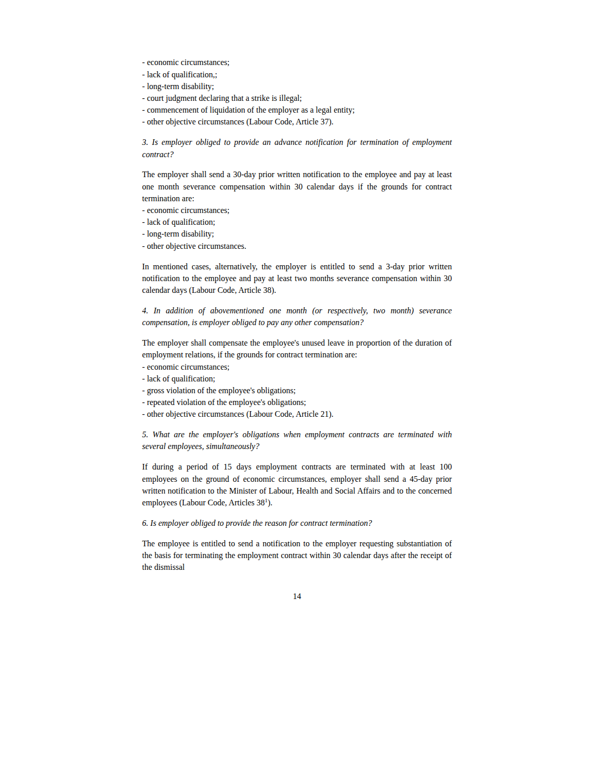- economic circumstances;
- lack of qualification,;
- long-term disability;
- court judgment declaring that a strike is illegal;
- commencement of liquidation of the employer as a legal entity;
- other objective circumstances (Labour Code, Article 37).
3. Is employer obliged to provide an advance notification for termination of employment contract?
The employer shall send a 30-day prior written notification to the employee and pay at least one month severance compensation within 30 calendar days if the grounds for contract termination are:
- economic circumstances;
- lack of qualification;
- long-term disability;
- other objective circumstances.
In mentioned cases, alternatively, the employer is entitled to send a 3-day prior written notification to the employee and pay at least two months severance compensation within 30 calendar days (Labour Code, Article 38).
4. In addition of abovementioned one month (or respectively, two month) severance compensation, is employer obliged to pay any other compensation?
The employer shall compensate the employee's unused leave in proportion of the duration of employment relations, if the grounds for contract termination are:
- economic circumstances;
- lack of qualification;
- gross violation of the employee's obligations;
- repeated violation of the employee's obligations;
- other objective circumstances (Labour Code, Article 21).
5. What are the employer's obligations when employment contracts are terminated with several employees, simultaneously?
If during a period of 15 days employment contracts are terminated with at least 100 employees on the ground of economic circumstances, employer shall send a 45-day prior written notification to the Minister of Labour, Health and Social Affairs and to the concerned employees (Labour Code, Articles 381).
6. Is employer obliged to provide the reason for contract termination?
The employee is entitled to send a notification to the employer requesting substantiation of the basis for terminating the employment contract within 30 calendar days after the receipt of the dismissal
14